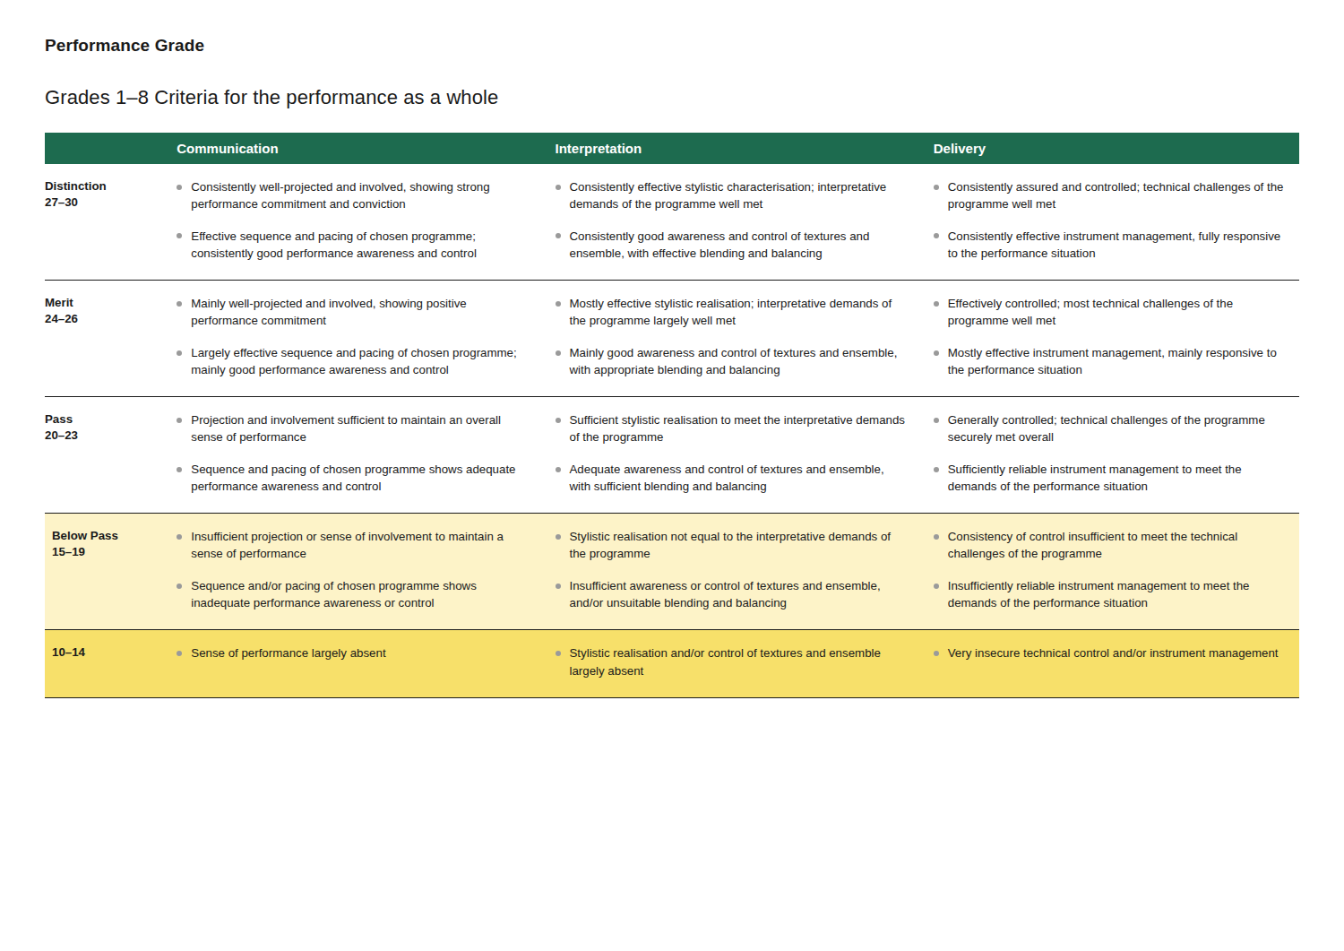Performance Grade
Grades 1–8 Criteria for the performance as a whole
| | Communication | Interpretation | Delivery |
| --- | --- | --- | --- |
| Distinction 27–30 | Consistently well-projected and involved, showing strong performance commitment and conviction Effective sequence and pacing of chosen programme; consistently good performance awareness and control | Consistently effective stylistic characterisation; interpretative demands of the programme well met Consistently good awareness and control of textures and ensemble, with effective blending and balancing | Consistently assured and controlled; technical challenges of the programme well met Consistently effective instrument management, fully responsive to the performance situation |
| Merit 24–26 | Mainly well-projected and involved, showing positive performance commitment Largely effective sequence and pacing of chosen programme; mainly good performance awareness and control | Mostly effective stylistic realisation; interpretative demands of the programme largely well met Mainly good awareness and control of textures and ensemble, with appropriate blending and balancing | Effectively controlled; most technical challenges of the programme well met Mostly effective instrument management, mainly responsive to the performance situation |
| Pass 20–23 | Projection and involvement sufficient to maintain an overall sense of performance Sequence and pacing of chosen programme shows adequate performance awareness and control | Sufficient stylistic realisation to meet the interpretative demands of the programme Adequate awareness and control of textures and ensemble, with sufficient blending and balancing | Generally controlled; technical challenges of the programme securely met overall Sufficiently reliable instrument management to meet the demands of the performance situation |
| Below Pass 15–19 | Insufficient projection or sense of involvement to maintain a sense of performance Sequence and/or pacing of chosen programme shows inadequate performance awareness or control | Stylistic realisation not equal to the interpretative demands of the programme Insufficient awareness or control of textures and ensemble, and/or unsuitable blending and balancing | Consistency of control insufficient to meet the technical challenges of the programme Insufficiently reliable instrument management to meet the demands of the performance situation |
| 10–14 | Sense of performance largely absent | Stylistic realisation and/or control of textures and ensemble largely absent | Very insecure technical control and/or instrument management |